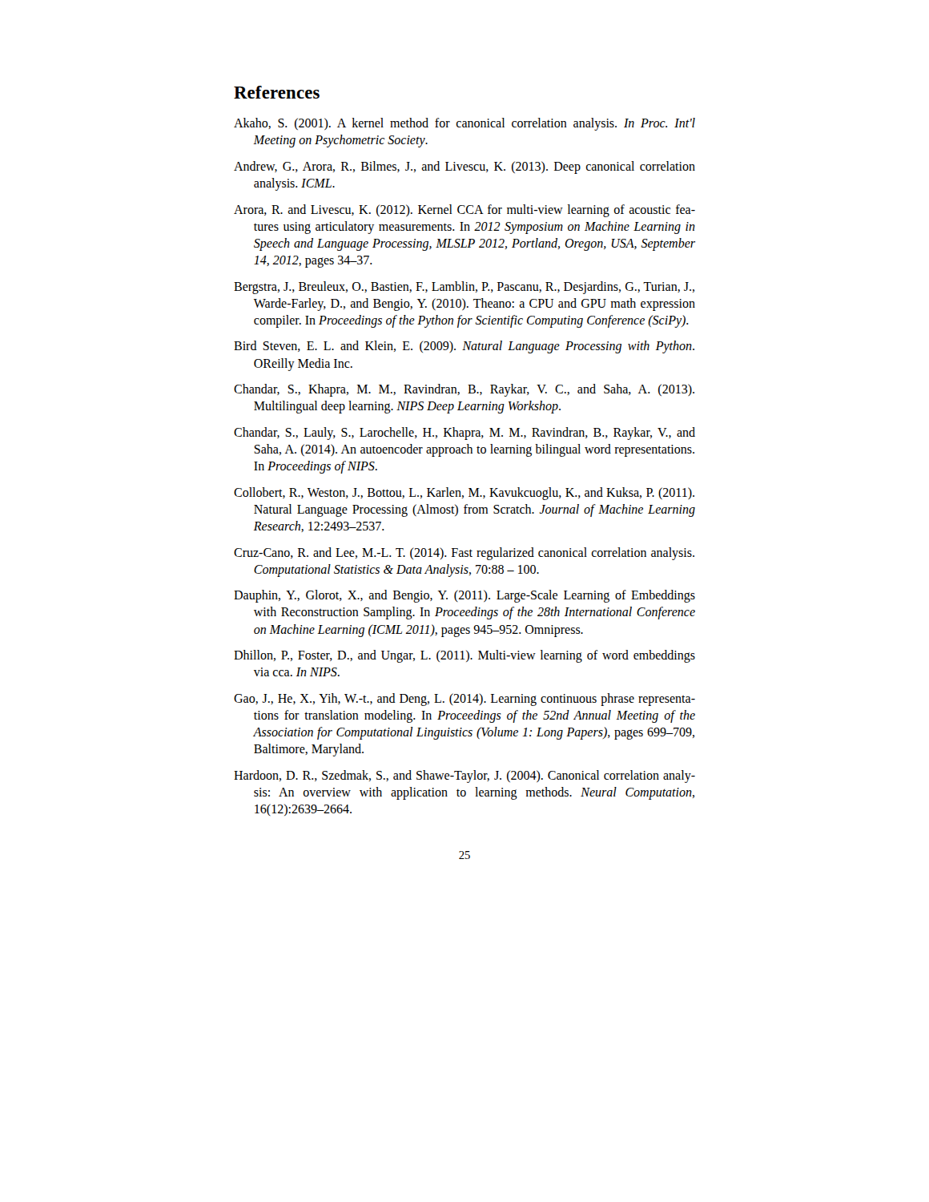References
Akaho, S. (2001). A kernel method for canonical correlation analysis. In Proc. Int'l Meeting on Psychometric Society.
Andrew, G., Arora, R., Bilmes, J., and Livescu, K. (2013). Deep canonical correlation analysis. ICML.
Arora, R. and Livescu, K. (2012). Kernel CCA for multi-view learning of acoustic features using articulatory measurements. In 2012 Symposium on Machine Learning in Speech and Language Processing, MLSLP 2012, Portland, Oregon, USA, September 14, 2012, pages 34–37.
Bergstra, J., Breuleux, O., Bastien, F., Lamblin, P., Pascanu, R., Desjardins, G., Turian, J., Warde-Farley, D., and Bengio, Y. (2010). Theano: a CPU and GPU math expression compiler. In Proceedings of the Python for Scientific Computing Conference (SciPy).
Bird Steven, E. L. and Klein, E. (2009). Natural Language Processing with Python. OReilly Media Inc.
Chandar, S., Khapra, M. M., Ravindran, B., Raykar, V. C., and Saha, A. (2013). Multilingual deep learning. NIPS Deep Learning Workshop.
Chandar, S., Lauly, S., Larochelle, H., Khapra, M. M., Ravindran, B., Raykar, V., and Saha, A. (2014). An autoencoder approach to learning bilingual word representations. In Proceedings of NIPS.
Collobert, R., Weston, J., Bottou, L., Karlen, M., Kavukcuoglu, K., and Kuksa, P. (2011). Natural Language Processing (Almost) from Scratch. Journal of Machine Learning Research, 12:2493–2537.
Cruz-Cano, R. and Lee, M.-L. T. (2014). Fast regularized canonical correlation analysis. Computational Statistics & Data Analysis, 70:88 – 100.
Dauphin, Y., Glorot, X., and Bengio, Y. (2011). Large-Scale Learning of Embeddings with Reconstruction Sampling. In Proceedings of the 28th International Conference on Machine Learning (ICML 2011), pages 945–952. Omnipress.
Dhillon, P., Foster, D., and Ungar, L. (2011). Multi-view learning of word embeddings via cca. In NIPS.
Gao, J., He, X., Yih, W.-t., and Deng, L. (2014). Learning continuous phrase representations for translation modeling. In Proceedings of the 52nd Annual Meeting of the Association for Computational Linguistics (Volume 1: Long Papers), pages 699–709, Baltimore, Maryland.
Hardoon, D. R., Szedmak, S., and Shawe-Taylor, J. (2004). Canonical correlation analysis: An overview with application to learning methods. Neural Computation, 16(12):2639–2664.
25